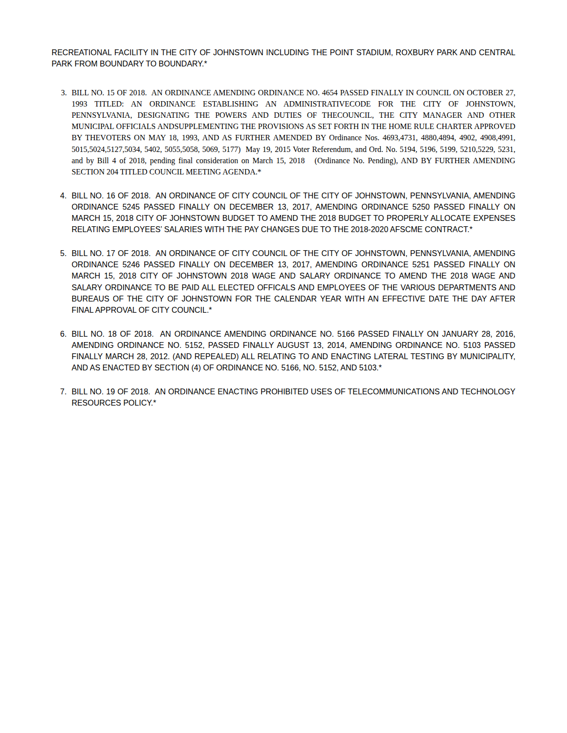RECREATIONAL FACILITY IN THE CITY OF JOHNSTOWN INCLUDING THE POINT STADIUM, ROXBURY PARK AND CENTRAL PARK FROM BOUNDARY TO BOUNDARY.*
BILL NO. 15 OF 2018. AN ORDINANCE AMENDING ORDINANCE NO. 4654 PASSED FINALLY IN COUNCIL ON OCTOBER 27, 1993 TITLED: AN ORDINANCE ESTABLISHING AN ADMINISTRATIVECODE FOR THE CITY OF JOHNSTOWN, PENNSYLVANIA, DESIGNATING THE POWERS AND DUTIES OF THECOUNCIL, THE CITY MANAGER AND OTHER MUNICIPAL OFFICIALS ANDSUPPLEMENTING THE PROVISIONS AS SET FORTH IN THE HOME RULE CHARTER APPROVED BY THEVOTERS ON MAY 18, 1993, AND AS FURTHER AMENDED BY Ordinance Nos. 4693,4731, 4880,4894, 4902, 4908,4991, 5015,5024,5127,5034, 5402, 5055,5058, 5069, 5177) May 19, 2015 Voter Referendum, and Ord. No. 5194, 5196, 5199, 5210,5229, 5231, and by Bill 4 of 2018, pending final consideration on March 15, 2018 (Ordinance No. Pending), AND BY FURTHER AMENDING SECTION 204 TITLED COUNCIL MEETING AGENDA.*
BILL NO. 16 OF 2018. AN ORDINANCE OF CITY COUNCIL OF THE CITY OF JOHNSTOWN, PENNSYLVANIA, AMENDING ORDINANCE 5245 PASSED FINALLY ON DECEMBER 13, 2017, AMENDING ORDINANCE 5250 PASSED FINALLY ON MARCH 15, 2018 CITY OF JOHNSTOWN BUDGET TO AMEND THE 2018 BUDGET TO PROPERLY ALLOCATE EXPENSES RELATING EMPLOYEES’ SALARIES WITH THE PAY CHANGES DUE TO THE 2018-2020 AFSCME CONTRACT.*
BILL NO. 17 OF 2018. AN ORDINANCE OF CITY COUNCIL OF THE CITY OF JOHNSTOWN, PENNSYLVANIA, AMENDING ORDINANCE 5246 PASSED FINALLY ON DECEMBER 13, 2017, AMENDING ORDINANCE 5251 PASSED FINALLY ON MARCH 15, 2018 CITY OF JOHNSTOWN 2018 WAGE AND SALARY ORDINANCE TO AMEND THE 2018 WAGE AND SALARY ORDINANCE TO BE PAID ALL ELECTED OFFICALS AND EMPLOYEES OF THE VARIOUS DEPARTMENTS AND BUREAUS OF THE CITY OF JOHNSTOWN FOR THE CALENDAR YEAR WITH AN EFFECTIVE DATE THE DAY AFTER FINAL APPROVAL OF CITY COUNCIL.*
BILL NO. 18 OF 2018. AN ORDINANCE AMENDING ORDINANCE NO. 5166 PASSED FINALLY ON JANUARY 28, 2016, AMENDING ORDINANCE NO. 5152, PASSED FINALLY AUGUST 13, 2014, AMENDING ORDINANCE NO. 5103 PASSED FINALLY MARCH 28, 2012. (AND REPEALED) ALL RELATING TO AND ENACTING LATERAL TESTING BY MUNICIPALITY, AND AS ENACTED BY SECTION (4) OF ORDINANCE NO. 5166, NO. 5152, AND 5103.*
BILL NO. 19 OF 2018. AN ORDINANCE ENACTING PROHIBITED USES OF TELECOMMUNICATIONS AND TECHNOLOGY RESOURCES POLICY.*